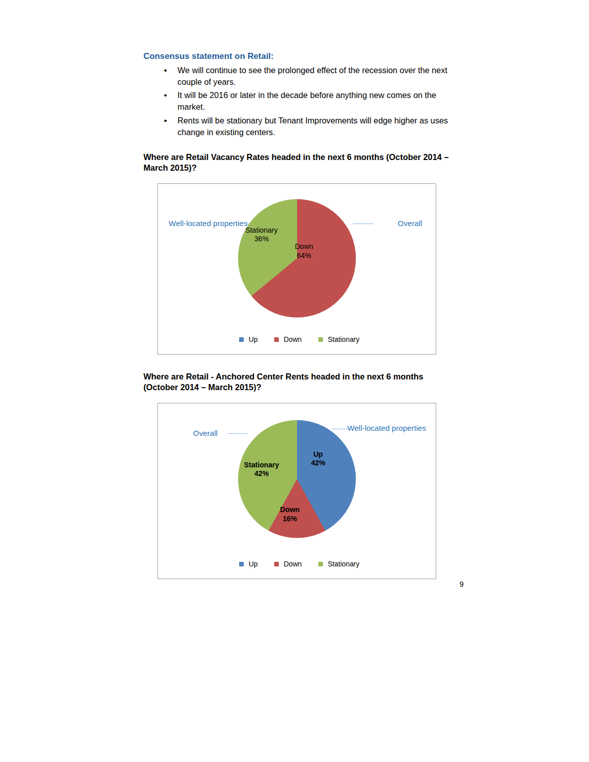Consensus statement on Retail:
We will continue to see the prolonged effect of the recession over the next couple of years.
It will be 2016 or later in the decade before anything new comes on the market.
Rents will be stationary but Tenant Improvements will edge higher as uses change in existing centers.
Where are Retail Vacancy Rates headed in the next 6 months (October 2014 – March 2015)?
Well-located properties
Overall
Down
64%
Stationary
36%
Up Down Stationary
Where are Retail - Anchored Center Rents headed in the next 6 months (October 2014 – March 2015)?
Well-located properties
Overall
Up
42%
Down
16%
Stationary
42%
Up Down Stationary
9